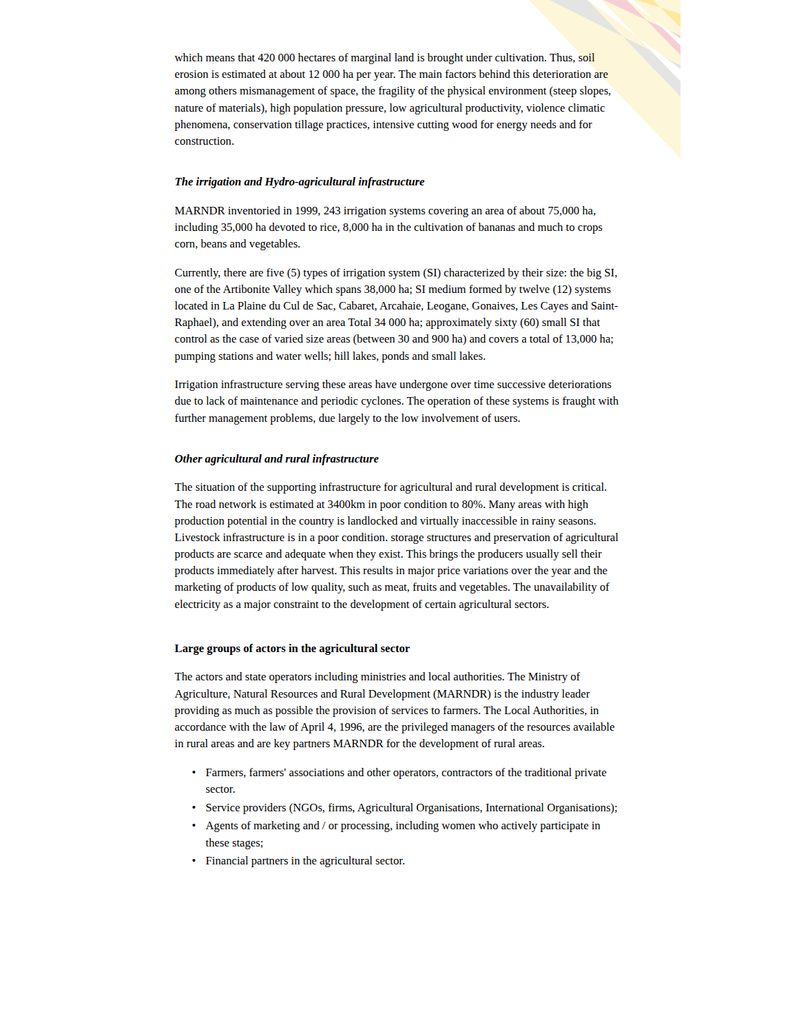which means that 420 000 hectares of marginal land is brought under cultivation. Thus, soil erosion is estimated at about 12 000 ha per year. The main factors behind this deterioration are among others mismanagement of space, the fragility of the physical environment (steep slopes, nature of materials), high population pressure, low agricultural productivity, violence climatic phenomena, conservation tillage practices, intensive cutting wood for energy needs and for construction.
The irrigation and Hydro-agricultural infrastructure
MARNDR inventoried in 1999, 243 irrigation systems covering an area of about 75,000 ha, including 35,000 ha devoted to rice, 8,000 ha in the cultivation of bananas and much to crops corn, beans and vegetables.
Currently, there are five (5) types of irrigation system (SI) characterized by their size: the big SI, one of the Artibonite Valley which spans 38,000 ha; SI medium formed by twelve (12) systems located in La Plaine du Cul de Sac, Cabaret, Arcahaie, Leogane, Gonaives, Les Cayes and Saint-Raphael), and extending over an area Total 34 000 ha; approximately sixty (60) small SI that control as the case of varied size areas (between 30 and 900 ha) and covers a total of 13,000 ha; pumping stations and water wells; hill lakes, ponds and small lakes.
Irrigation infrastructure serving these areas have undergone over time successive deteriorations due to lack of maintenance and periodic cyclones. The operation of these systems is fraught with further management problems, due largely to the low involvement of users.
Other agricultural and rural infrastructure
The situation of the supporting infrastructure for agricultural and rural development is critical. The road network is estimated at 3400km in poor condition to 80%. Many areas with high production potential in the country is landlocked and virtually inaccessible in rainy seasons. Livestock infrastructure is in a poor condition. storage structures and preservation of agricultural products are scarce and adequate when they exist. This brings the producers usually sell their products immediately after harvest. This results in major price variations over the year and the marketing of products of low quality, such as meat, fruits and vegetables. The unavailability of electricity as a major constraint to the development of certain agricultural sectors.
Large groups of actors in the agricultural sector
The actors and state operators including ministries and local authorities. The Ministry of Agriculture, Natural Resources and Rural Development (MARNDR) is the industry leader providing as much as possible the provision of services to farmers. The Local Authorities, in accordance with the law of April 4, 1996, are the privileged managers of the resources available in rural areas and are key partners MARNDR for the development of rural areas.
Farmers, farmers' associations and other operators, contractors of the traditional private sector.
Service providers (NGOs, firms, Agricultural Organisations, International Organisations);
Agents of marketing and / or processing, including women who actively participate in these stages;
Financial partners in the agricultural sector.